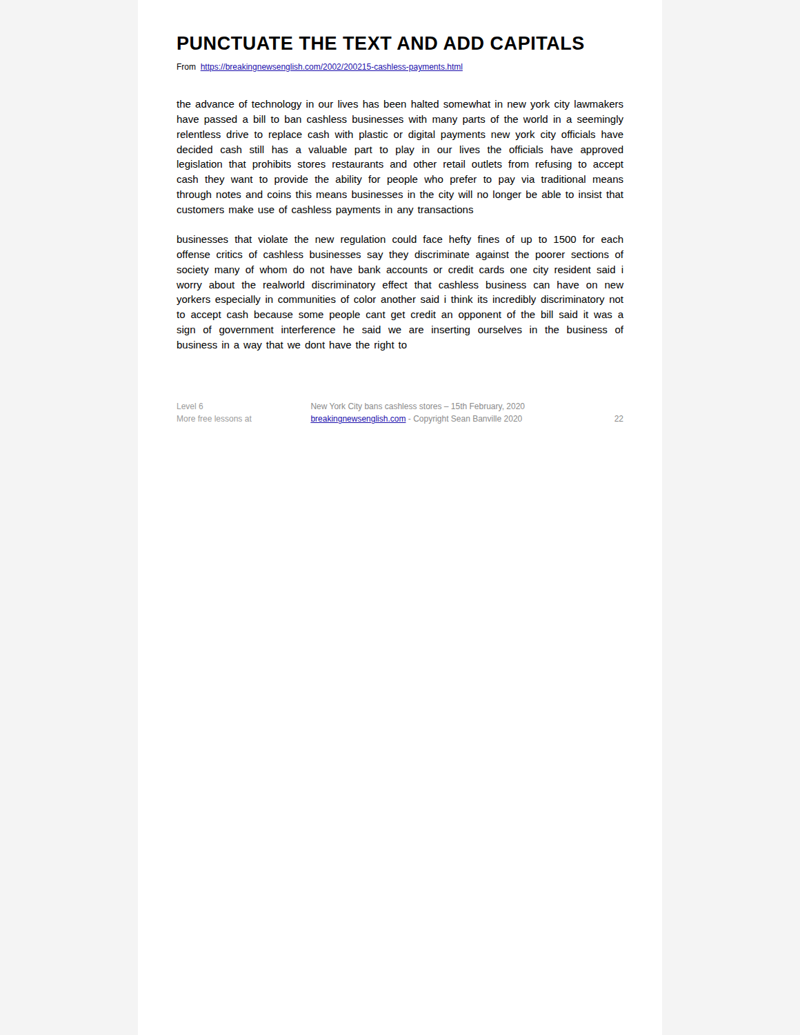PUNCTUATE THE TEXT AND ADD CAPITALS
From https://breakingnewsenglish.com/2002/200215-cashless-payments.html
the advance of technology in our lives has been halted somewhat in new york city lawmakers have passed a bill to ban cashless businesses with many parts of the world in a seemingly relentless drive to replace cash with plastic or digital payments new york city officials have decided cash still has a valuable part to play in our lives the officials have approved legislation that prohibits stores restaurants and other retail outlets from refusing to accept cash they want to provide the ability for people who prefer to pay via traditional means through notes and coins this means businesses in the city will no longer be able to insist that customers make use of cashless payments in any transactions
businesses that violate the new regulation could face hefty fines of up to 1500 for each offense critics of cashless businesses say they discriminate against the poorer sections of society many of whom do not have bank accounts or credit cards one city resident said i worry about the realworld discriminatory effect that cashless business can have on new yorkers especially in communities of color another said i think its incredibly discriminatory not to accept cash because some people cant get credit an opponent of the bill said it was a sign of government interference he said we are inserting ourselves in the business of business in a way that we dont have the right to
| Level 6 | New York City bans cashless stores – 15th February, 2020 | |
| More free lessons at | breakingnewsenglish.com - Copyright Sean Banville 2020 | 22 |